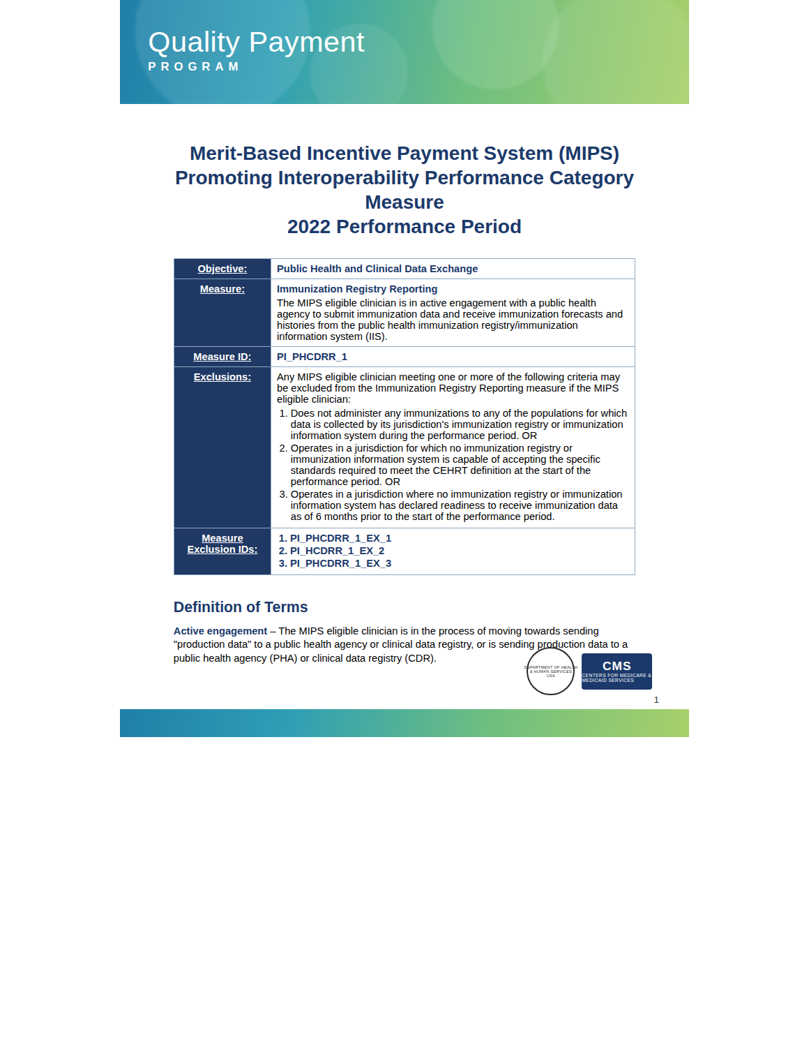Quality Payment
PROGRAM
Merit-Based Incentive Payment System (MIPS)
Promoting Interoperability Performance Category Measure
2022 Performance Period
| Objective: | Public Health and Clinical Data Exchange |
| Measure: | Immunization Registry Reporting The MIPS eligible clinician is in active engagement with a public health agency to submit immunization data and receive immunization forecasts and histories from the public health immunization registry/immunization information system (IIS). |
| Measure ID: | PI_PHCDRR_1 |
| Exclusions: | Any MIPS eligible clinician meeting one or more of the following criteria may be excluded from the Immunization Registry Reporting measure if the MIPS eligible clinician: Does not administer any immunizations to any of the populations for which data is collected by its jurisdiction's immunization registry or immunization information system during the performance period. OR Operates in a jurisdiction for which no immunization registry or immunization information system is capable of accepting the specific standards required to meet the CEHRT definition at the start of the performance period. OR Operates in a jurisdiction where no immunization registry or immunization information system has declared readiness to receive immunization data as of 6 months prior to the start of the performance period. |
| Measure Exclusion IDs: | PI_PHCDRR_1_EX_1 PI_HCDRR_1_EX_2 PI_PHCDRR_1_EX_3 |
Definition of Terms
Active engagement – The MIPS eligible clinician is in the process of moving towards sending "production data" to a public health agency or clinical data registry, or is sending production data to a public health agency (PHA) or clinical data registry (CDR).
DEPARTMENT OF HEALTH
& HUMAN SERVICES
USA
CMS CENTERS FOR MEDICARE & MEDICAID SERVICES
1